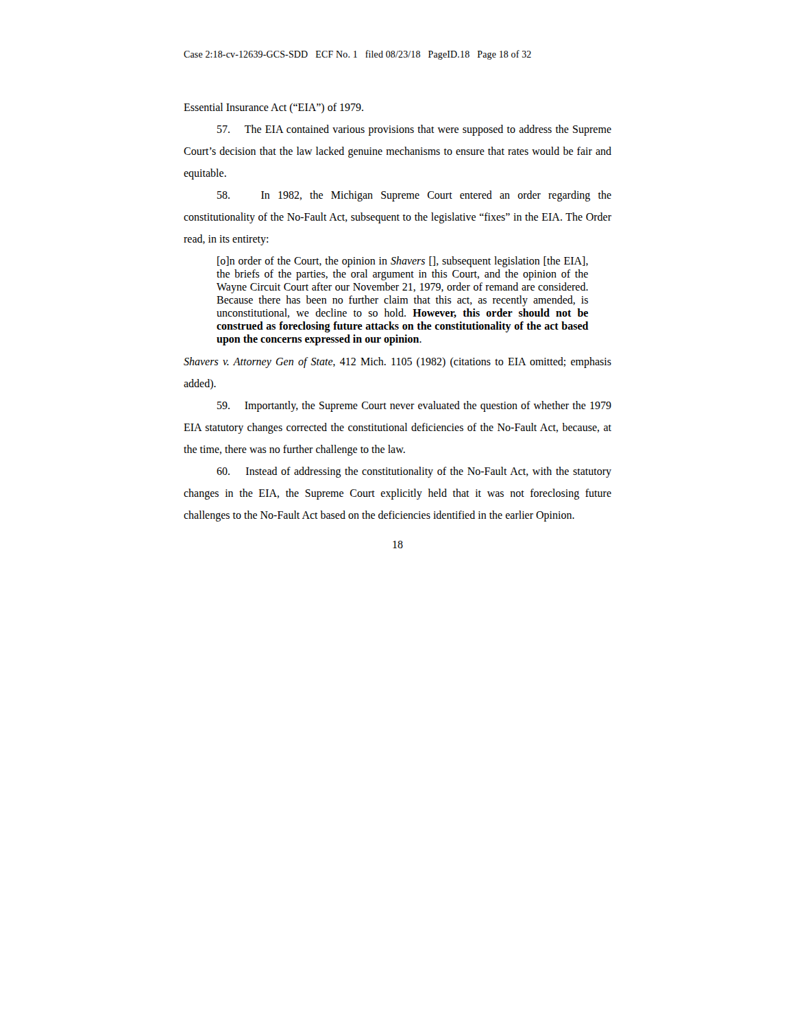Case 2:18-cv-12639-GCS-SDD ECF No. 1 filed 08/23/18 PageID.18 Page 18 of 32
Essential Insurance Act (“EIA”) of 1979.
57. The EIA contained various provisions that were supposed to address the Supreme Court’s decision that the law lacked genuine mechanisms to ensure that rates would be fair and equitable.
58. In 1982, the Michigan Supreme Court entered an order regarding the constitutionality of the No-Fault Act, subsequent to the legislative “fixes” in the EIA. The Order read, in its entirety:
[o]n order of the Court, the opinion in Shavers [], subsequent legislation [the EIA], the briefs of the parties, the oral argument in this Court, and the opinion of the Wayne Circuit Court after our November 21, 1979, order of remand are considered. Because there has been no further claim that this act, as recently amended, is unconstitutional, we decline to so hold. However, this order should not be construed as foreclosing future attacks on the constitutionality of the act based upon the concerns expressed in our opinion.
Shavers v. Attorney Gen of State, 412 Mich. 1105 (1982) (citations to EIA omitted; emphasis added).
59. Importantly, the Supreme Court never evaluated the question of whether the 1979 EIA statutory changes corrected the constitutional deficiencies of the No-Fault Act, because, at the time, there was no further challenge to the law.
60. Instead of addressing the constitutionality of the No-Fault Act, with the statutory changes in the EIA, the Supreme Court explicitly held that it was not foreclosing future challenges to the No-Fault Act based on the deficiencies identified in the earlier Opinion.
18